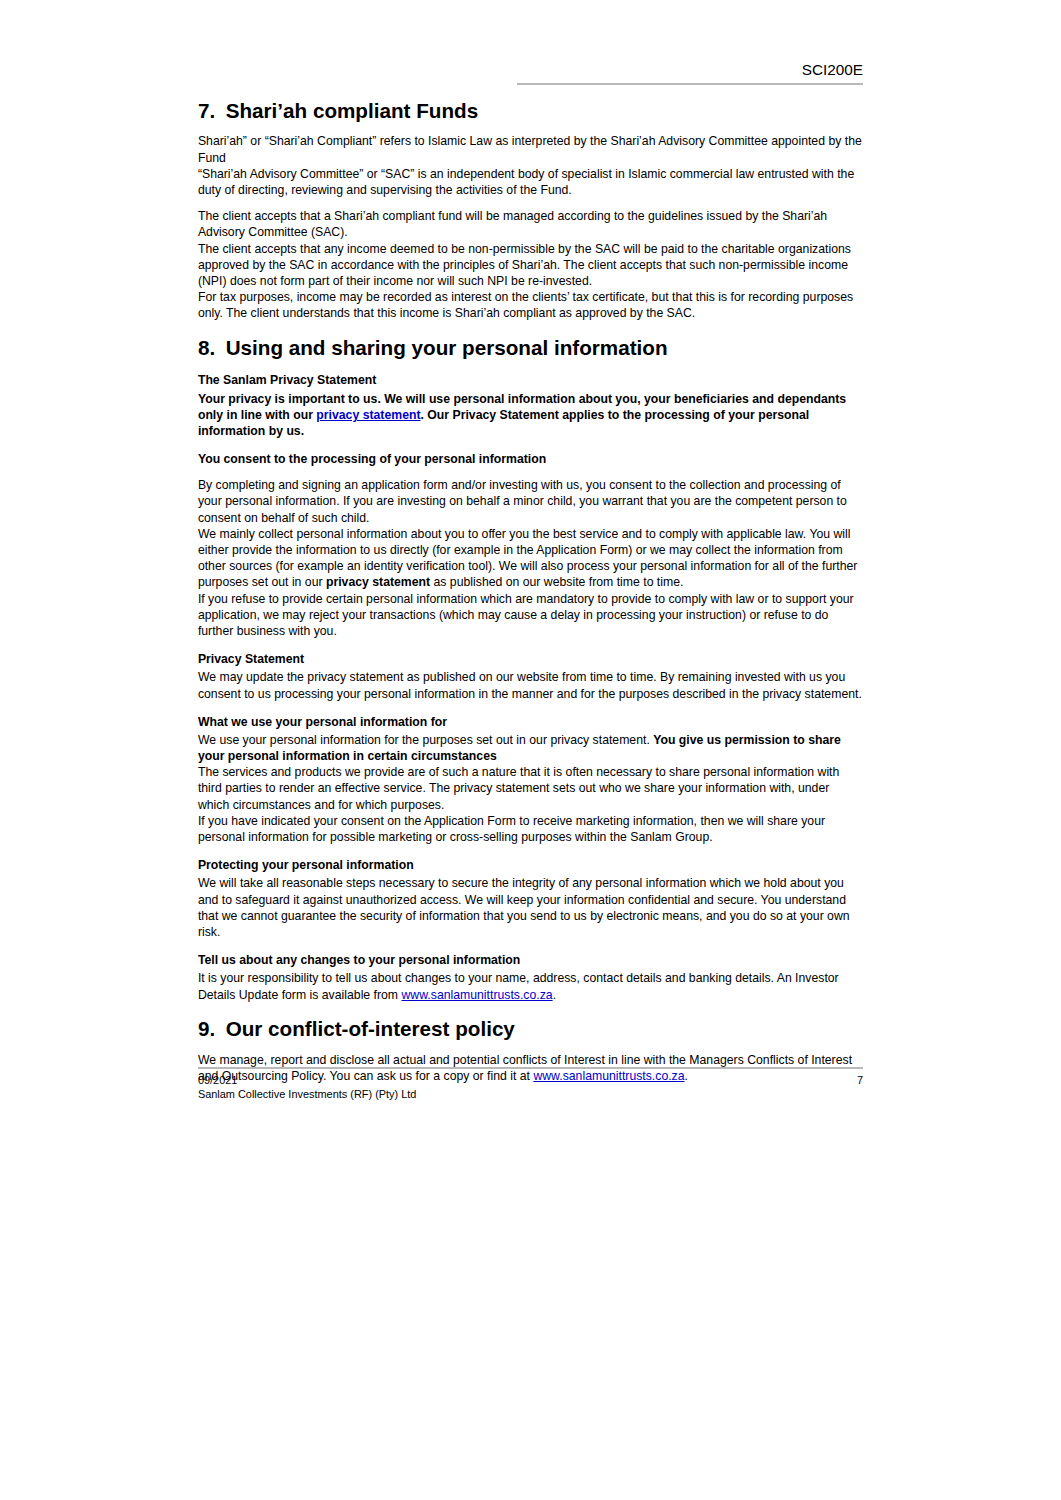SCI200E
7. Shari’ah compliant Funds
Shari’ah” or “Shari’ah Compliant” refers to Islamic Law as interpreted by the Shari’ah Advisory Committee appointed by the Fund
“Shari’ah Advisory Committee” or “SAC” is an independent body of specialist in Islamic commercial law entrusted with the duty of directing, reviewing and supervising the activities of the Fund.
The client accepts that a Shari’ah compliant fund will be managed according to the guidelines issued by the Shari’ah Advisory Committee (SAC).
The client accepts that any income deemed to be non-permissible by the SAC will be paid to the charitable organizations approved by the SAC in accordance with the principles of Shari’ah. The client accepts that such non-permissible income (NPI) does not form part of their income nor will such NPI be re-invested.
For tax purposes, income may be recorded as interest on the clients’ tax certificate, but that this is for recording purposes only. The client understands that this income is Shari’ah compliant as approved by the SAC.
8. Using and sharing your personal information
The Sanlam Privacy Statement
Your privacy is important to us. We will use personal information about you, your beneficiaries and dependants only in line with our privacy statement. Our Privacy Statement applies to the processing of your personal information by us.
You consent to the processing of your personal information
By completing and signing an application form and/or investing with us, you consent to the collection and processing of your personal information. If you are investing on behalf a minor child, you warrant that you are the competent person to consent on behalf of such child.
We mainly collect personal information about you to offer you the best service and to comply with applicable law. You will either provide the information to us directly (for example in the Application Form) or we may collect the information from other sources (for example an identity verification tool). We will also process your personal information for all of the further purposes set out in our privacy statement as published on our website from time to time.
If you refuse to provide certain personal information which are mandatory to provide to comply with law or to support your application, we may reject your transactions (which may cause a delay in processing your instruction) or refuse to do further business with you.
Privacy Statement
We may update the privacy statement as published on our website from time to time. By remaining invested with us you consent to us processing your personal information in the manner and for the purposes described in the privacy statement.
What we use your personal information for
We use your personal information for the purposes set out in our privacy statement. You give us permission to share your personal information in certain circumstances
The services and products we provide are of such a nature that it is often necessary to share personal information with third parties to render an effective service. The privacy statement sets out who we share your information with, under which circumstances and for which purposes.
If you have indicated your consent on the Application Form to receive marketing information, then we will share your personal information for possible marketing or cross-selling purposes within the Sanlam Group.
Protecting your personal information
We will take all reasonable steps necessary to secure the integrity of any personal information which we hold about you and to safeguard it against unauthorized access. We will keep your information confidential and secure. You understand that we cannot guarantee the security of information that you send to us by electronic means, and you do so at your own risk.
Tell us about any changes to your personal information
It is your responsibility to tell us about changes to your name, address, contact details and banking details. An Investor Details Update form is available from www.sanlamunittrusts.co.za.
9. Our conflict-of-interest policy
We manage, report and disclose all actual and potential conflicts of Interest in line with the Managers Conflicts of Interest and Outsourcing Policy. You can ask us for a copy or find it at www.sanlamunittrusts.co.za.
09/2021
Sanlam Collective Investments (RF) (Pty) Ltd
7